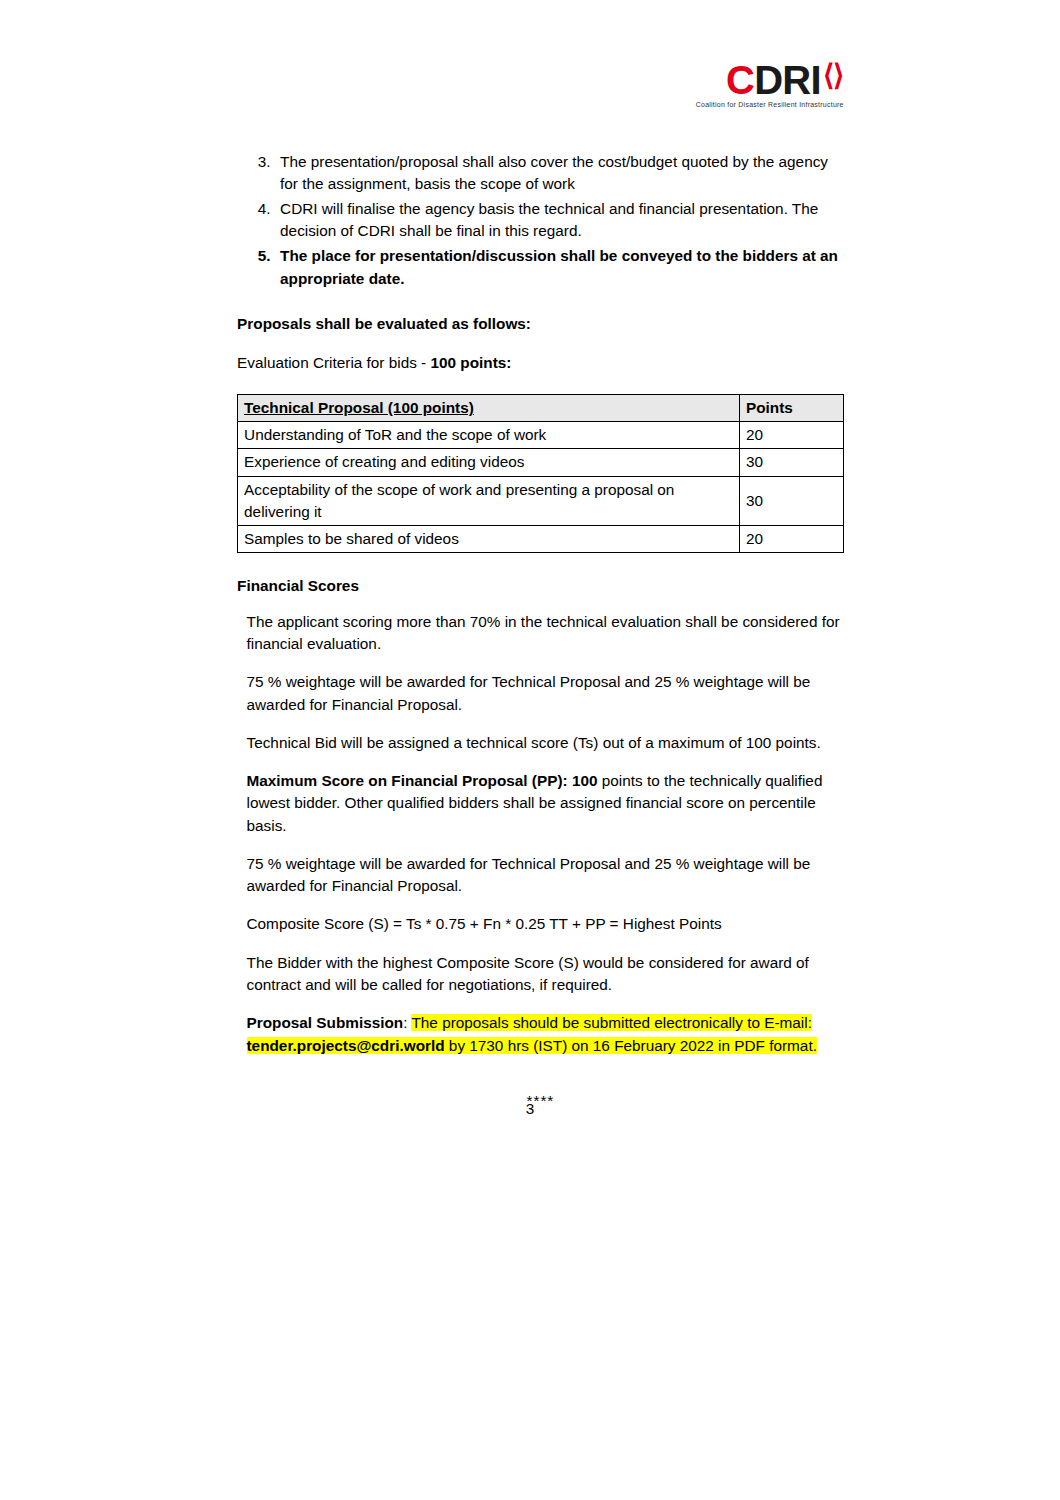CDRI⟨⟩
Coalition for Disaster Resilient Infrastructure
The presentation/proposal shall also cover the cost/budget quoted by the agency for the assignment, basis the scope of work
CDRI will finalise the agency basis the technical and financial presentation. The decision of CDRI shall be final in this regard.
The place for presentation/discussion shall be conveyed to the bidders at an appropriate date.
Proposals shall be evaluated as follows:
Evaluation Criteria for bids - 100 points:
| Technical Proposal (100 points) | Points |
| --- | --- |
| Understanding of ToR and the scope of work | 20 |
| Experience of creating and editing videos | 30 |
| Acceptability of the scope of work and presenting a proposal on delivering it | 30 |
| Samples to be shared of videos | 20 |
Financial Scores
The applicant scoring more than 70% in the technical evaluation shall be considered for financial evaluation.
75 % weightage will be awarded for Technical Proposal and 25 % weightage will be awarded for Financial Proposal.
Technical Bid will be assigned a technical score (Ts) out of a maximum of 100 points.
Maximum Score on Financial Proposal (PP): 100 points to the technically qualified lowest bidder. Other qualified bidders shall be assigned financial score on percentile basis.
75 % weightage will be awarded for Technical Proposal and 25 % weightage will be awarded for Financial Proposal.
Composite Score (S) = Ts * 0.75 + Fn * 0.25 TT + PP = Highest Points
The Bidder with the highest Composite Score (S) would be considered for award of contract and will be called for negotiations, if required.
Proposal Submission: The proposals should be submitted electronically to E-mail: tender.projects@cdri.world by 1730 hrs (IST) on 16 February 2022 in PDF format.
****
3